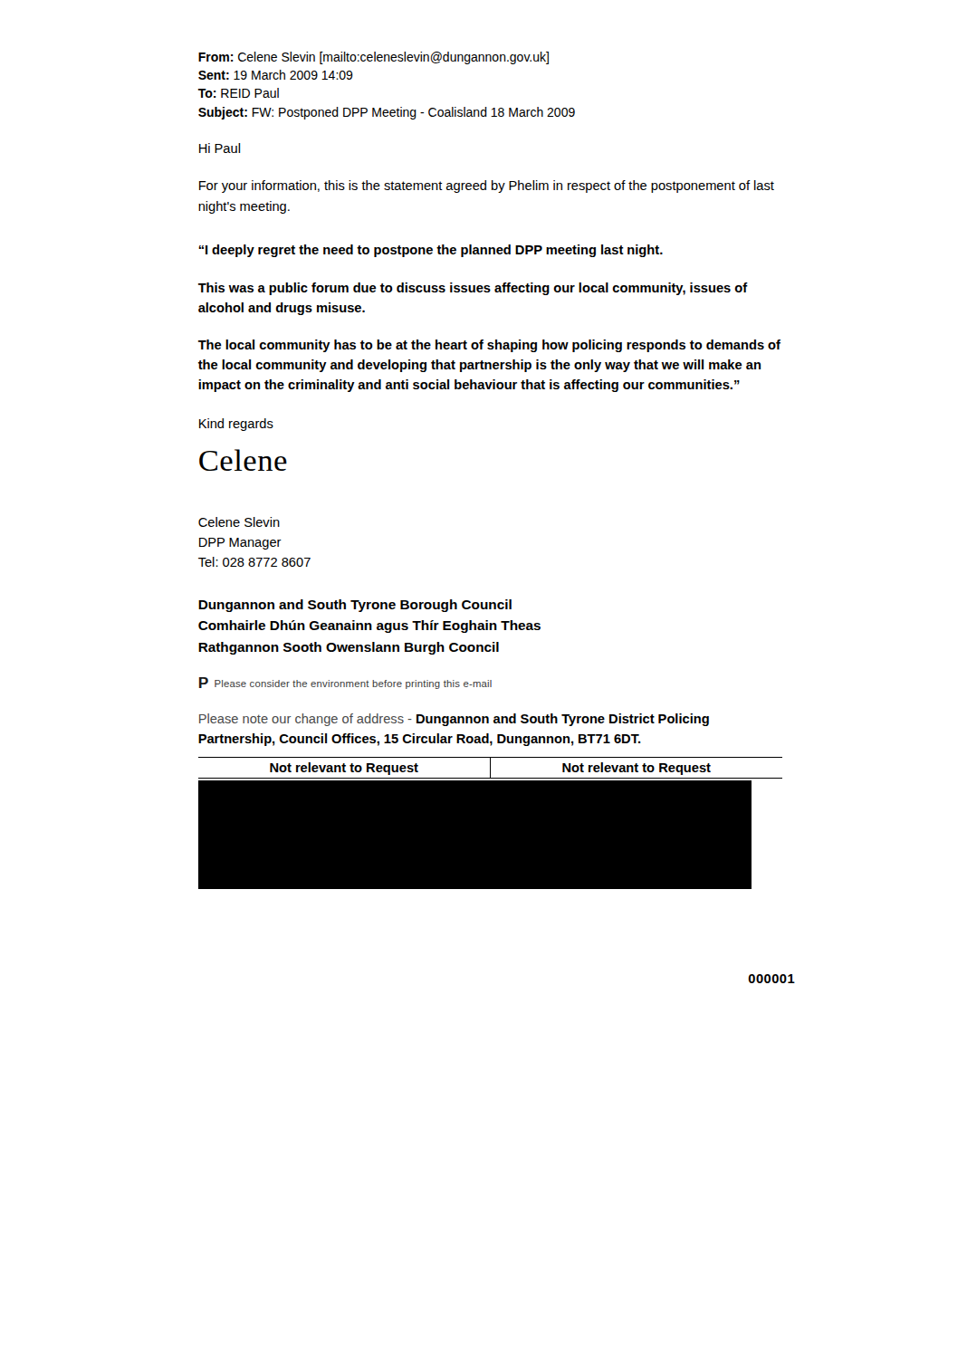From: Celene Slevin [mailto:celeneslevin@dungannon.gov.uk]
Sent: 19 March 2009 14:09
To: REID Paul
Subject: FW: Postponed DPP Meeting - Coalisland 18 March 2009
Hi Paul
For your information, this is the statement agreed by Phelim in respect of the postponement of last night's meeting.
“I deeply regret the need to postpone the planned DPP meeting last night.
This was a public forum due to discuss issues affecting our local community, issues of alcohol and drugs misuse.
The local community has to be at the heart of shaping how policing responds to demands of the local community and developing that partnership is the only way that we will make an impact on the criminality and anti social behaviour that is affecting our communities.”
Kind regards
Celene
Celene Slevin
DPP Manager
Tel: 028 8772 8607
Dungannon and South Tyrone Borough Council
Comhairle Dhún Geanainn agus Thír Eoghain Theas
Rathgannon Sooth Owenslann Burgh Cooncil
PPlease consider the environment before printing this e-mail
Please note our change of address - Dungannon and South Tyrone District Policing Partnership, Council Offices, 15 Circular Road, Dungannon, BT71 6DT.
Not relevant to Request
Not relevant to Request
000001